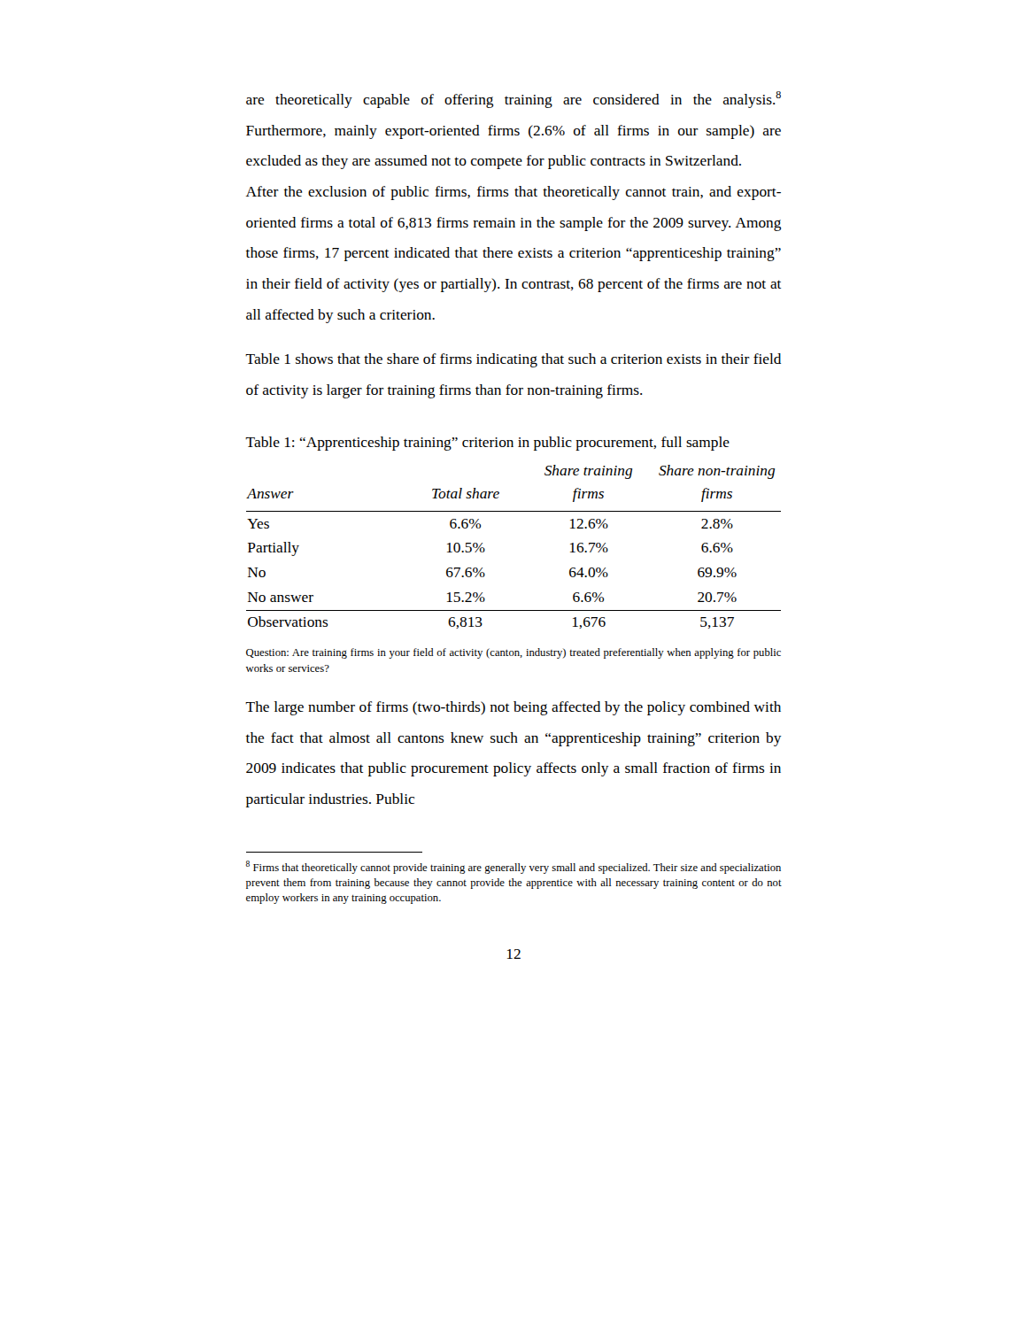are theoretically capable of offering training are considered in the analysis.8 Furthermore, mainly export-oriented firms (2.6% of all firms in our sample) are excluded as they are assumed not to compete for public contracts in Switzerland.
After the exclusion of public firms, firms that theoretically cannot train, and export-oriented firms a total of 6,813 firms remain in the sample for the 2009 survey. Among those firms, 17 percent indicated that there exists a criterion “apprenticeship training” in their field of activity (yes or partially). In contrast, 68 percent of the firms are not at all affected by such a criterion.
Table 1 shows that the share of firms indicating that such a criterion exists in their field of activity is larger for training firms than for non-training firms.
Table 1: “Apprenticeship training” criterion in public procurement, full sample
| Answer | Total share | Share training firms | Share non-training firms |
| --- | --- | --- | --- |
| Yes | 6.6% | 12.6% | 2.8% |
| Partially | 10.5% | 16.7% | 6.6% |
| No | 67.6% | 64.0% | 69.9% |
| No answer | 15.2% | 6.6% | 20.7% |
| Observations | 6,813 | 1,676 | 5,137 |
Question: Are training firms in your field of activity (canton, industry) treated preferentially when applying for public works or services?
The large number of firms (two-thirds) not being affected by the policy combined with the fact that almost all cantons knew such an “apprenticeship training” criterion by 2009 indicates that public procurement policy affects only a small fraction of firms in particular industries. Public
8 Firms that theoretically cannot provide training are generally very small and specialized. Their size and specialization prevent them from training because they cannot provide the apprentice with all necessary training content or do not employ workers in any training occupation.
12